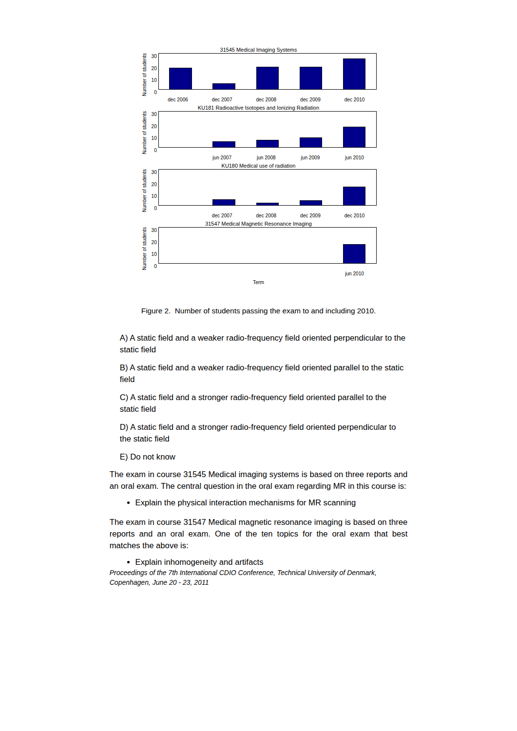31545 Medical Imaging Systems
Number of students
3020100
dec 2006
dec 2007
dec 2008
dec 2009
dec 2010
KU181 Radioactive Isotopes and Ionizing Radiation
Number of students
3020100
jun 2007
jun 2008
jun 2009
jun 2010
KU180 Medical use of radiation
Number of students
3020100
dec 2007
dec 2008
dec 2009
dec 2010
31547 Medical Magnetic Resonance Imaging
Number of students
3020100
jun 2010
Term
Figure 2. Number of students passing the exam to and including 2010.
A) A static field and a weaker radio-frequency field oriented perpendicular to the static field
B) A static field and a weaker radio-frequency field oriented parallel to the static field
C) A static field and a stronger radio-frequency field oriented parallel to the static field
D) A static field and a stronger radio-frequency field oriented perpendicular to the static field
E) Do not know
The exam in course 31545 Medical imaging systems is based on three reports and an oral exam. The central question in the oral exam regarding MR in this course is:
Explain the physical interaction mechanisms for MR scanning
The exam in course 31547 Medical magnetic resonance imaging is based on three reports and an oral exam. One of the ten topics for the oral exam that best matches the above is:
Explain inhomogeneity and artifacts
Proceedings of the 7th International CDIO Conference, Technical University of Denmark, Copenhagen, June 20 - 23, 2011